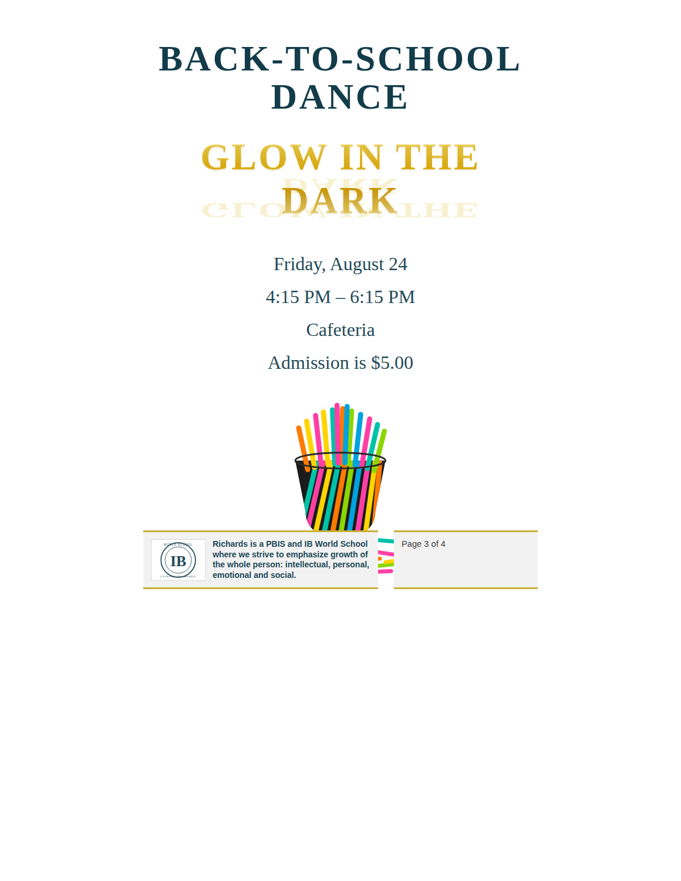Back-to-School Dance
Glow in the Dark
Friday, August 24
4:15 PM – 6:15 PM
Cafeteria
Admission is $5.00
IB WORLD SCHOOL COLEGIO DEL MUNDO
Richards is a PBIS and IB World School where we strive to emphasize growth of the whole person: intellectual, personal, emotional and social.
Page 3 of 4